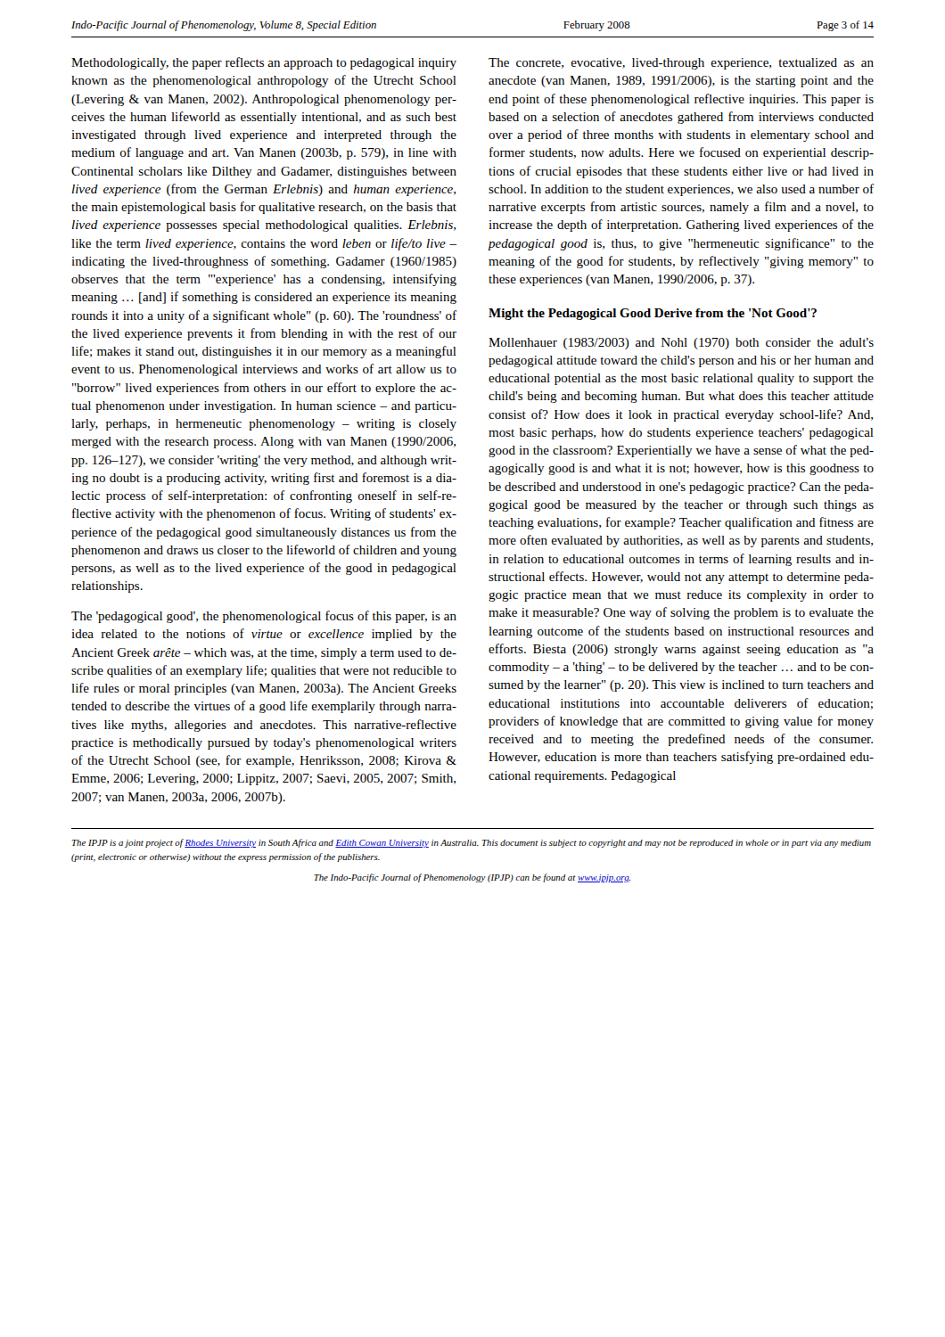Indo-Pacific Journal of Phenomenology, Volume 8, Special Edition February 2008 Page 3 of 14
Methodologically, the paper reflects an approach to pedagogical inquiry known as the phenomenological anthropology of the Utrecht School (Levering & van Manen, 2002). Anthropological phenomenology perceives the human lifeworld as essentially intentional, and as such best investigated through lived experience and interpreted through the medium of language and art. Van Manen (2003b, p. 579), in line with Continental scholars like Dilthey and Gadamer, distinguishes between lived experience (from the German Erlebnis) and human experience, the main epistemological basis for qualitative research, on the basis that lived experience possesses special methodological qualities. Erlebnis, like the term lived experience, contains the word leben or life/to live – indicating the lived-throughness of something. Gadamer (1960/1985) observes that the term "'experience' has a condensing, intensifying meaning … [and] if something is considered an experience its meaning rounds it into a unity of a significant whole" (p. 60). The 'roundness' of the lived experience prevents it from blending in with the rest of our life; makes it stand out, distinguishes it in our memory as a meaningful event to us. Phenomenological interviews and works of art allow us to "borrow" lived experiences from others in our effort to explore the actual phenomenon under investigation. In human science – and particularly, perhaps, in hermeneutic phenomenology – writing is closely merged with the research process. Along with van Manen (1990/2006, pp. 126–127), we consider 'writing' the very method, and although writing no doubt is a producing activity, writing first and foremost is a dialectic process of self-interpretation: of confronting oneself in self-reflective activity with the phenomenon of focus. Writing of students' experience of the pedagogical good simultaneously distances us from the phenomenon and draws us closer to the lifeworld of children and young persons, as well as to the lived experience of the good in pedagogical relationships.
The 'pedagogical good', the phenomenological focus of this paper, is an idea related to the notions of virtue or excellence implied by the Ancient Greek arête – which was, at the time, simply a term used to describe qualities of an exemplary life; qualities that were not reducible to life rules or moral principles (van Manen, 2003a). The Ancient Greeks tended to describe the virtues of a good life exemplarily through narratives like myths, allegories and anecdotes. This narrative-reflective practice is methodically pursued by today's phenomenological writers of the Utrecht School (see, for example, Henriksson, 2008; Kirova & Emme, 2006; Levering, 2000; Lippitz, 2007; Saevi, 2005, 2007; Smith, 2007; van Manen, 2003a, 2006, 2007b).
The concrete, evocative, lived-through experience, textualized as an anecdote (van Manen, 1989, 1991/2006), is the starting point and the end point of these phenomenological reflective inquiries. This paper is based on a selection of anecdotes gathered from interviews conducted over a period of three months with students in elementary school and former students, now adults. Here we focused on experiential descriptions of crucial episodes that these students either live or had lived in school. In addition to the student experiences, we also used a number of narrative excerpts from artistic sources, namely a film and a novel, to increase the depth of interpretation. Gathering lived experiences of the pedagogical good is, thus, to give "hermeneutic significance" to the meaning of the good for students, by reflectively "giving memory" to these experiences (van Manen, 1990/2006, p. 37).
Might the Pedagogical Good Derive from the 'Not Good'?
Mollenhauer (1983/2003) and Nohl (1970) both consider the adult's pedagogical attitude toward the child's person and his or her human and educational potential as the most basic relational quality to support the child's being and becoming human. But what does this teacher attitude consist of? How does it look in practical everyday school-life? And, most basic perhaps, how do students experience teachers' pedagogical good in the classroom? Experientially we have a sense of what the pedagogically good is and what it is not; however, how is this goodness to be described and understood in one's pedagogic practice? Can the pedagogical good be measured by the teacher or through such things as teaching evaluations, for example? Teacher qualification and fitness are more often evaluated by authorities, as well as by parents and students, in relation to educational outcomes in terms of learning results and instructional effects. However, would not any attempt to determine pedagogic practice mean that we must reduce its complexity in order to make it measurable? One way of solving the problem is to evaluate the learning outcome of the students based on instructional resources and efforts. Biesta (2006) strongly warns against seeing education as "a commodity – a 'thing' – to be delivered by the teacher … and to be consumed by the learner" (p. 20). This view is inclined to turn teachers and educational institutions into accountable deliverers of education; providers of knowledge that are committed to giving value for money received and to meeting the predefined needs of the consumer. However, education is more than teachers satisfying pre-ordained educational requirements. Pedagogical
The IPJP is a joint project of Rhodes University in South Africa and Edith Cowan University in Australia. This document is subject to copyright and may not be reproduced in whole or in part via any medium (print, electronic or otherwise) without the express permission of the publishers.
The Indo-Pacific Journal of Phenomenology (IPJP) can be found at www.ipjp.org.